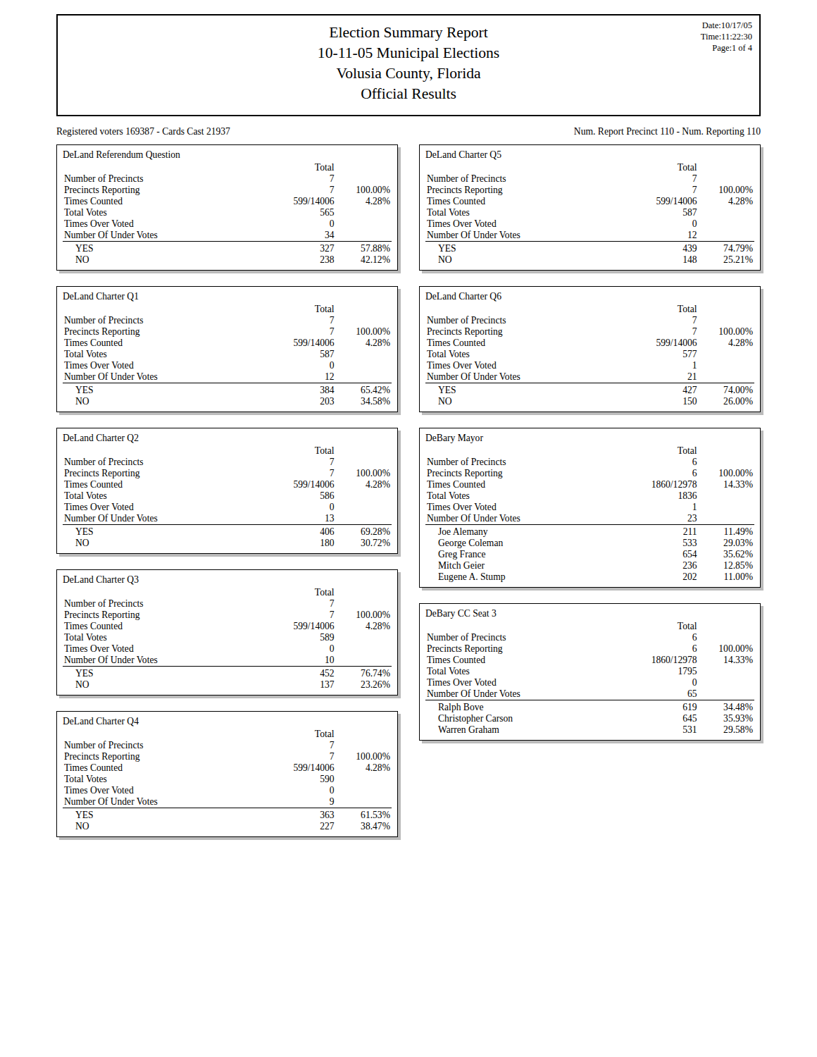Date:10/17/05
Time:11:22:30
Page:1 of 4
Election Summary Report
10-11-05 Municipal Elections
Volusia County, Florida
Official Results
Registered voters 169387 - Cards Cast 21937
Num. Report Precinct 110 - Num. Reporting 110
DeLand Referendum Question
| | Total | |
| Number of Precincts | 7 | |
| Precincts Reporting | 7 | 100.00% |
| Times Counted | 599/14006 | 4.28% |
| Total Votes | 565 | |
| Times Over Voted | 0 | |
| Number Of Under Votes | 34 | |
| YES | 327 | 57.88% |
| NO | 238 | 42.12% |
DeLand Charter Q1
| | Total | |
| Number of Precincts | 7 | |
| Precincts Reporting | 7 | 100.00% |
| Times Counted | 599/14006 | 4.28% |
| Total Votes | 587 | |
| Times Over Voted | 0 | |
| Number Of Under Votes | 12 | |
| YES | 384 | 65.42% |
| NO | 203 | 34.58% |
DeLand Charter Q2
| | Total | |
| Number of Precincts | 7 | |
| Precincts Reporting | 7 | 100.00% |
| Times Counted | 599/14006 | 4.28% |
| Total Votes | 586 | |
| Times Over Voted | 0 | |
| Number Of Under Votes | 13 | |
| YES | 406 | 69.28% |
| NO | 180 | 30.72% |
DeLand Charter Q3
| | Total | |
| Number of Precincts | 7 | |
| Precincts Reporting | 7 | 100.00% |
| Times Counted | 599/14006 | 4.28% |
| Total Votes | 589 | |
| Times Over Voted | 0 | |
| Number Of Under Votes | 10 | |
| YES | 452 | 76.74% |
| NO | 137 | 23.26% |
DeLand Charter Q4
| | Total | |
| Number of Precincts | 7 | |
| Precincts Reporting | 7 | 100.00% |
| Times Counted | 599/14006 | 4.28% |
| Total Votes | 590 | |
| Times Over Voted | 0 | |
| Number Of Under Votes | 9 | |
| YES | 363 | 61.53% |
| NO | 227 | 38.47% |
DeLand Charter Q5
| | Total | |
| Number of Precincts | 7 | |
| Precincts Reporting | 7 | 100.00% |
| Times Counted | 599/14006 | 4.28% |
| Total Votes | 587 | |
| Times Over Voted | 0 | |
| Number Of Under Votes | 12 | |
| YES | 439 | 74.79% |
| NO | 148 | 25.21% |
DeLand Charter Q6
| | Total | |
| Number of Precincts | 7 | |
| Precincts Reporting | 7 | 100.00% |
| Times Counted | 599/14006 | 4.28% |
| Total Votes | 577 | |
| Times Over Voted | 1 | |
| Number Of Under Votes | 21 | |
| YES | 427 | 74.00% |
| NO | 150 | 26.00% |
DeBary Mayor
| | Total | |
| Number of Precincts | 6 | |
| Precincts Reporting | 6 | 100.00% |
| Times Counted | 1860/12978 | 14.33% |
| Total Votes | 1836 | |
| Times Over Voted | 1 | |
| Number Of Under Votes | 23 | |
| Joe Alemany | 211 | 11.49% |
| George Coleman | 533 | 29.03% |
| Greg France | 654 | 35.62% |
| Mitch Geier | 236 | 12.85% |
| Eugene A. Stump | 202 | 11.00% |
DeBary CC Seat 3
| | Total | |
| Number of Precincts | 6 | |
| Precincts Reporting | 6 | 100.00% |
| Times Counted | 1860/12978 | 14.33% |
| Total Votes | 1795 | |
| Times Over Voted | 0 | |
| Number Of Under Votes | 65 | |
| Ralph Bove | 619 | 34.48% |
| Christopher Carson | 645 | 35.93% |
| Warren Graham | 531 | 29.58% |